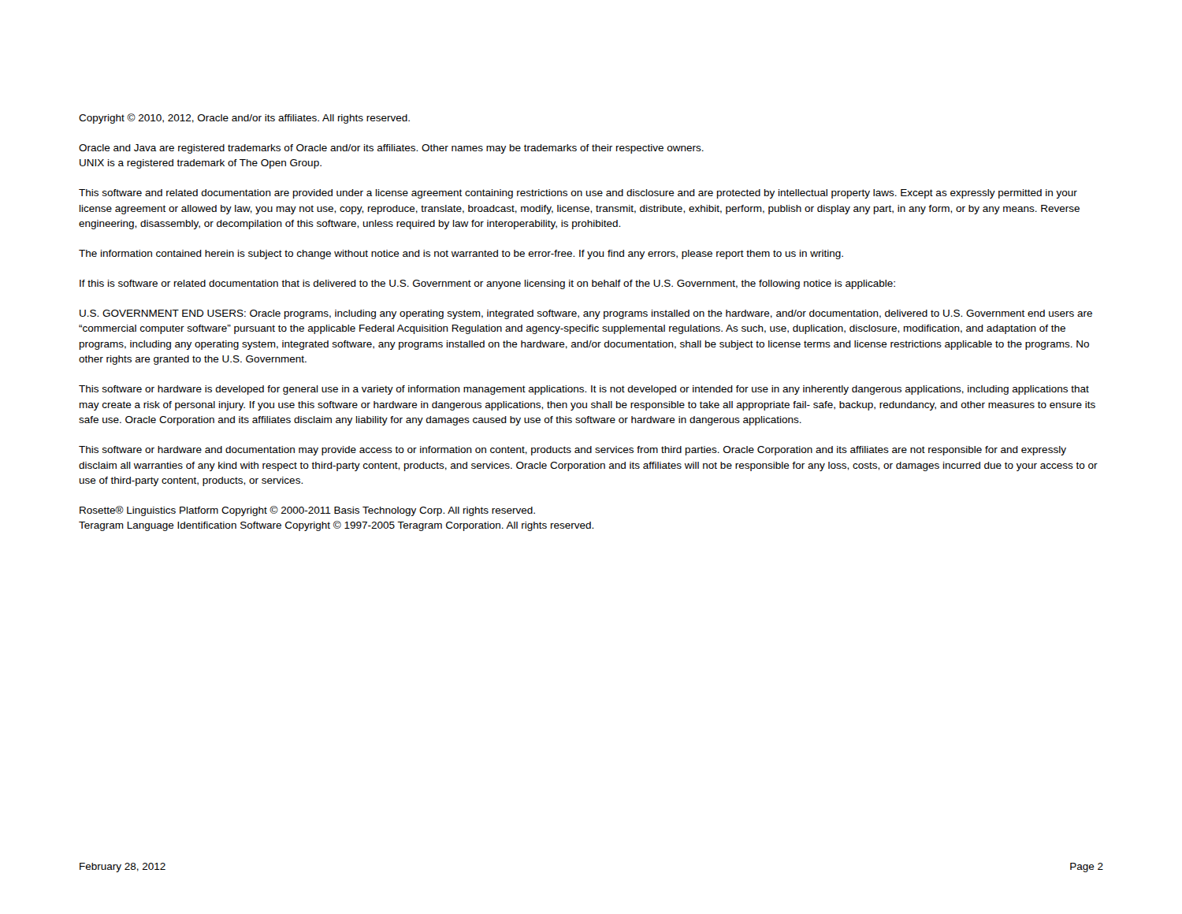Copyright © 2010, 2012, Oracle and/or its affiliates. All rights reserved.
Oracle and Java are registered trademarks of Oracle and/or its affiliates. Other names may be trademarks of their respective owners.
UNIX is a registered trademark of The Open Group.
This software and related documentation are provided under a license agreement containing restrictions on use and disclosure and are protected by intellectual property laws. Except as expressly permitted in your license agreement or allowed by law, you may not use, copy, reproduce, translate, broadcast, modify, license, transmit, distribute, exhibit, perform, publish or display any part, in any form, or by any means. Reverse engineering, disassembly, or decompilation of this software, unless required by law for interoperability, is prohibited.
The information contained herein is subject to change without notice and is not warranted to be error-free. If you find any errors, please report them to us in writing.
If this is software or related documentation that is delivered to the U.S. Government or anyone licensing it on behalf of the U.S. Government, the following notice is applicable:
U.S. GOVERNMENT END USERS: Oracle programs, including any operating system, integrated software, any programs installed on the hardware, and/or documentation, delivered to U.S. Government end users are “commercial computer software” pursuant to the applicable Federal Acquisition Regulation and agency-specific supplemental regulations. As such, use, duplication, disclosure, modification, and adaptation of the programs, including any operating system, integrated software, any programs installed on the hardware, and/or documentation, shall be subject to license terms and license restrictions applicable to the programs. No other rights are granted to the U.S. Government.
This software or hardware is developed for general use in a variety of information management applications. It is not developed or intended for use in any inherently dangerous applications, including applications that may create a risk of personal injury. If you use this software or hardware in dangerous applications, then you shall be responsible to take all appropriate fail- safe, backup, redundancy, and other measures to ensure its safe use. Oracle Corporation and its affiliates disclaim any liability for any damages caused by use of this software or hardware in dangerous applications.
This software or hardware and documentation may provide access to or information on content, products and services from third parties. Oracle Corporation and its affiliates are not responsible for and expressly disclaim all warranties of any kind with respect to third-party content, products, and services. Oracle Corporation and its affiliates will not be responsible for any loss, costs, or damages incurred due to your access to or use of third-party content, products, or services.
Rosette® Linguistics Platform Copyright © 2000-2011 Basis Technology Corp. All rights reserved.
Teragram Language Identification Software Copyright © 1997-2005 Teragram Corporation. All rights reserved.
February 28, 2012
Page 2